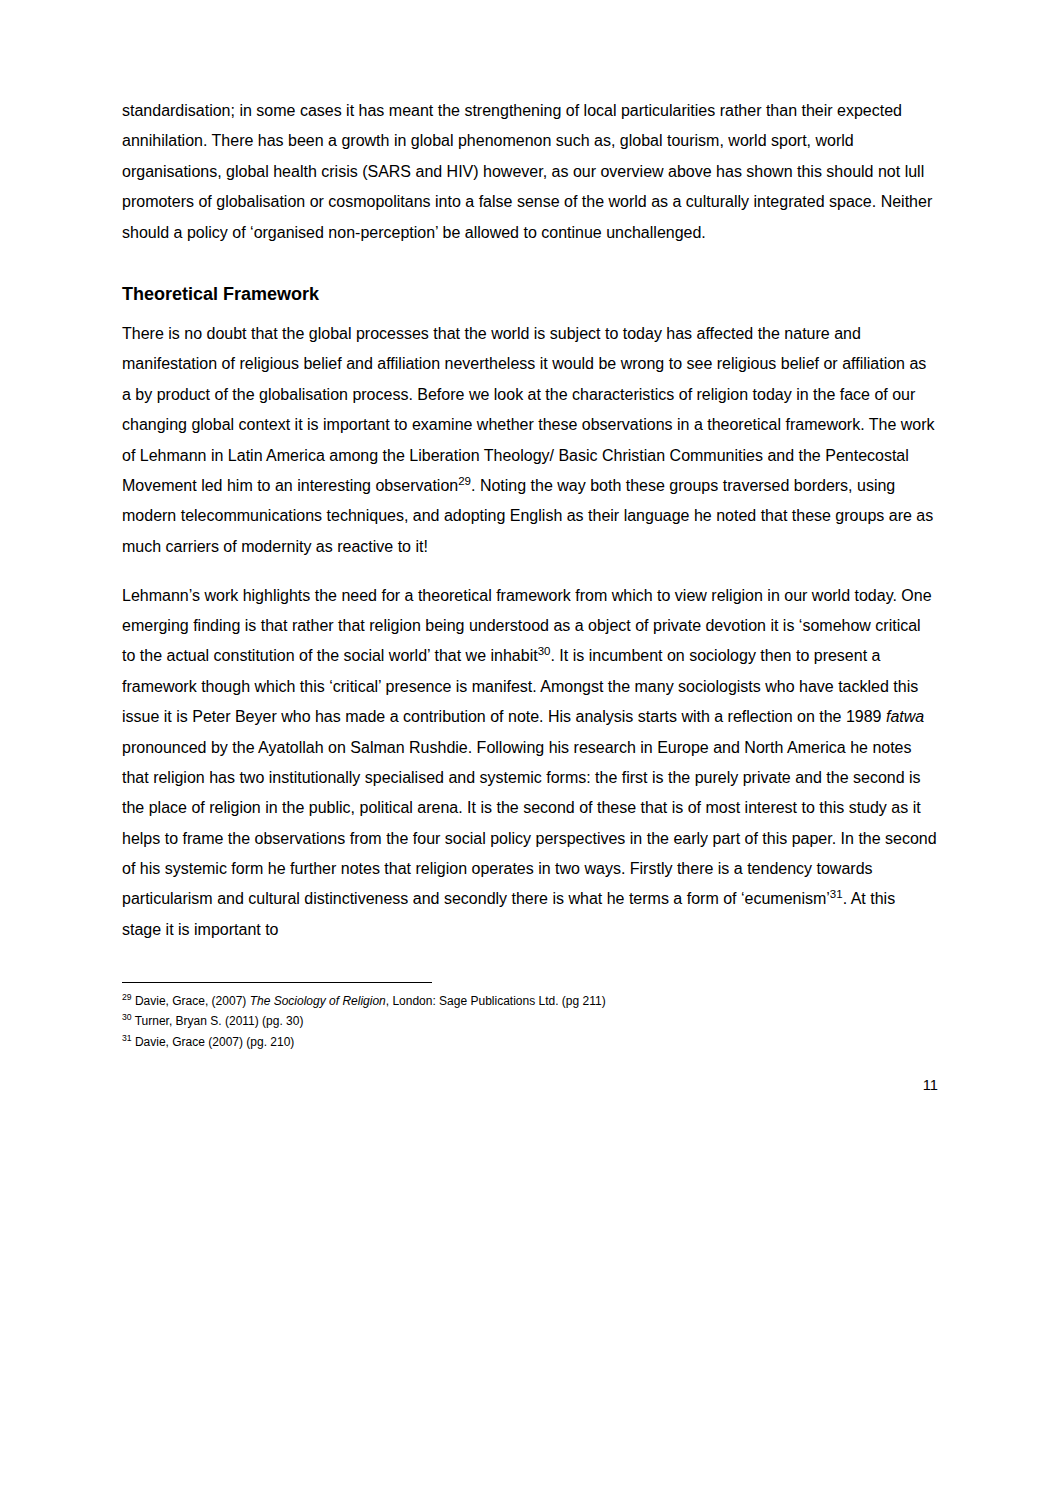standardisation; in some cases it has meant the strengthening of local particularities rather than their expected annihilation. There has been a growth in global phenomenon such as, global tourism, world sport, world organisations, global health crisis (SARS and HIV) however, as our overview above has shown this should not lull promoters of globalisation or cosmopolitans into a false sense of the world as a culturally integrated space. Neither should a policy of ‘organised non-perception’ be allowed to continue unchallenged.
Theoretical Framework
There is no doubt that the global processes that the world is subject to today has affected the nature and manifestation of religious belief and affiliation nevertheless it would be wrong to see religious belief or affiliation as a by product of the globalisation process. Before we look at the characteristics of religion today in the face of our changing global context it is important to examine whether these observations in a theoretical framework. The work of Lehmann in Latin America among the Liberation Theology/ Basic Christian Communities and the Pentecostal Movement led him to an interesting observation29. Noting the way both these groups traversed borders, using modern telecommunications techniques, and adopting English as their language he noted that these groups are as much carriers of modernity as reactive to it!
Lehmann’s work highlights the need for a theoretical framework from which to view religion in our world today. One emerging finding is that rather that religion being understood as a object of private devotion it is ‘somehow critical to the actual constitution of the social world’ that we inhabit30. It is incumbent on sociology then to present a framework though which this ‘critical’ presence is manifest. Amongst the many sociologists who have tackled this issue it is Peter Beyer who has made a contribution of note. His analysis starts with a reflection on the 1989 fatwa pronounced by the Ayatollah on Salman Rushdie. Following his research in Europe and North America he notes that religion has two institutionally specialised and systemic forms: the first is the purely private and the second is the place of religion in the public, political arena. It is the second of these that is of most interest to this study as it helps to frame the observations from the four social policy perspectives in the early part of this paper. In the second of his systemic form he further notes that religion operates in two ways. Firstly there is a tendency towards particularism and cultural distinctiveness and secondly there is what he terms a form of ‘ecumenism’31. At this stage it is important to
29 Davie, Grace, (2007) The Sociology of Religion, London: Sage Publications Ltd. (pg 211)
30 Turner, Bryan S. (2011) (pg. 30)
31 Davie, Grace (2007) (pg. 210)
11